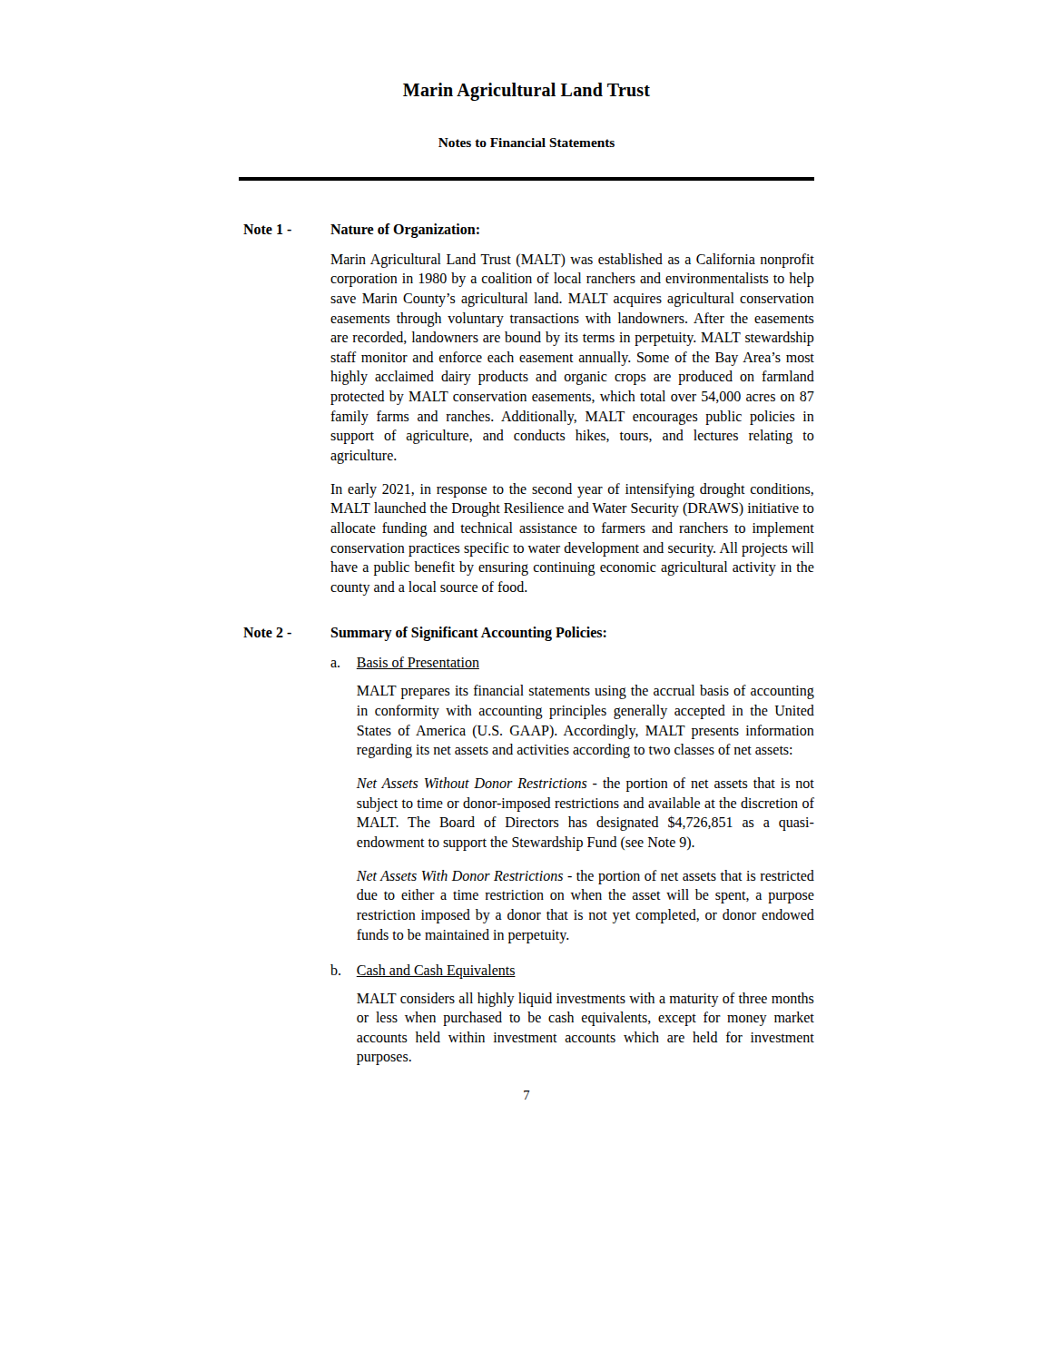Marin Agricultural Land Trust
Notes to Financial Statements
Note 1 -
Nature of Organization:
Marin Agricultural Land Trust (MALT) was established as a California nonprofit corporation in 1980 by a coalition of local ranchers and environmentalists to help save Marin County’s agricultural land. MALT acquires agricultural conservation easements through voluntary transactions with landowners. After the easements are recorded, landowners are bound by its terms in perpetuity. MALT stewardship staff monitor and enforce each easement annually. Some of the Bay Area’s most highly acclaimed dairy products and organic crops are produced on farmland protected by MALT conservation easements, which total over 54,000 acres on 87 family farms and ranches. Additionally, MALT encourages public policies in support of agriculture, and conducts hikes, tours, and lectures relating to agriculture.
In early 2021, in response to the second year of intensifying drought conditions, MALT launched the Drought Resilience and Water Security (DRAWS) initiative to allocate funding and technical assistance to farmers and ranchers to implement conservation practices specific to water development and security. All projects will have a public benefit by ensuring continuing economic agricultural activity in the county and a local source of food.
Note 2 -
Summary of Significant Accounting Policies:
a.
Basis of Presentation
MALT prepares its financial statements using the accrual basis of accounting in conformity with accounting principles generally accepted in the United States of America (U.S. GAAP). Accordingly, MALT presents information regarding its net assets and activities according to two classes of net assets:
Net Assets Without Donor Restrictions - the portion of net assets that is not subject to time or donor-imposed restrictions and available at the discretion of MALT. The Board of Directors has designated $4,726,851 as a quasi-endowment to support the Stewardship Fund (see Note 9).
Net Assets With Donor Restrictions - the portion of net assets that is restricted due to either a time restriction on when the asset will be spent, a purpose restriction imposed by a donor that is not yet completed, or donor endowed funds to be maintained in perpetuity.
b.
Cash and Cash Equivalents
MALT considers all highly liquid investments with a maturity of three months or less when purchased to be cash equivalents, except for money market accounts held within investment accounts which are held for investment purposes.
7